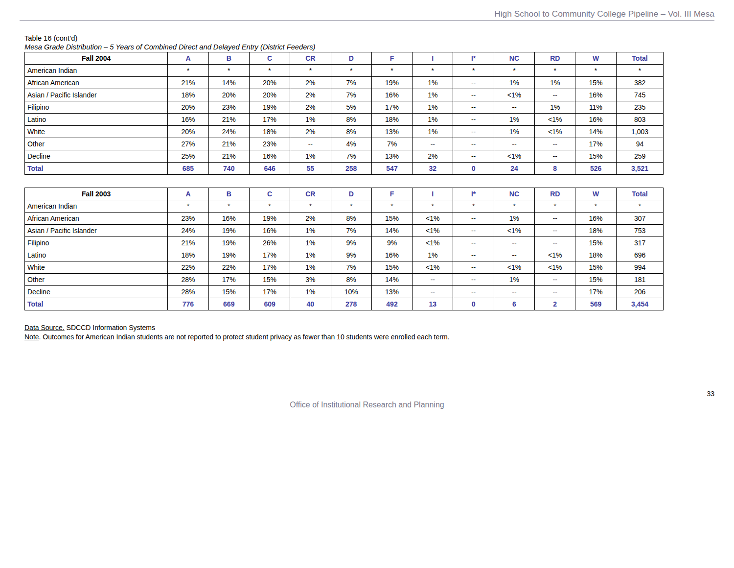High School to Community College Pipeline – Vol. III Mesa
Table 16 (cont’d)
Mesa Grade Distribution – 5 Years of Combined Direct and Delayed Entry (District Feeders)
| Fall 2004 | A | B | C | CR | D | F | I | I* | NC | RD | W | Total |
| --- | --- | --- | --- | --- | --- | --- | --- | --- | --- | --- | --- | --- |
| American Indian | * | * | * | * | * | * | * | * | * | * | * | * |
| African American | 21% | 14% | 20% | 2% | 7% | 19% | 1% | -- | 1% | 1% | 15% | 382 |
| Asian / Pacific Islander | 18% | 20% | 20% | 2% | 7% | 16% | 1% | -- | <1% | -- | 16% | 745 |
| Filipino | 20% | 23% | 19% | 2% | 5% | 17% | 1% | -- | -- | 1% | 11% | 235 |
| Latino | 16% | 21% | 17% | 1% | 8% | 18% | 1% | -- | 1% | <1% | 16% | 803 |
| White | 20% | 24% | 18% | 2% | 8% | 13% | 1% | -- | 1% | <1% | 14% | 1,003 |
| Other | 27% | 21% | 23% | -- | 4% | 7% | -- | -- | -- | -- | 17% | 94 |
| Decline | 25% | 21% | 16% | 1% | 7% | 13% | 2% | -- | <1% | -- | 15% | 259 |
| Total | 685 | 740 | 646 | 55 | 258 | 547 | 32 | 0 | 24 | 8 | 526 | 3,521 |
| Fall 2003 | A | B | C | CR | D | F | I | I* | NC | RD | W | Total |
| --- | --- | --- | --- | --- | --- | --- | --- | --- | --- | --- | --- | --- |
| American Indian | * | * | * | * | * | * | * | * | * | * | * | * |
| African American | 23% | 16% | 19% | 2% | 8% | 15% | <1% | -- | 1% | -- | 16% | 307 |
| Asian / Pacific Islander | 24% | 19% | 16% | 1% | 7% | 14% | <1% | -- | <1% | -- | 18% | 753 |
| Filipino | 21% | 19% | 26% | 1% | 9% | 9% | <1% | -- | -- | -- | 15% | 317 |
| Latino | 18% | 19% | 17% | 1% | 9% | 16% | 1% | -- | -- | <1% | 18% | 696 |
| White | 22% | 22% | 17% | 1% | 7% | 15% | <1% | -- | <1% | <1% | 15% | 994 |
| Other | 28% | 17% | 15% | 3% | 8% | 14% | -- | -- | 1% | -- | 15% | 181 |
| Decline | 28% | 15% | 17% | 1% | 10% | 13% | -- | -- | -- | -- | 17% | 206 |
| Total | 776 | 669 | 609 | 40 | 278 | 492 | 13 | 0 | 6 | 2 | 569 | 3,454 |
Data Source. SDCCD Information Systems
Note. Outcomes for American Indian students are not reported to protect student privacy as fewer than 10 students were enrolled each term.
33 Office of Institutional Research and Planning